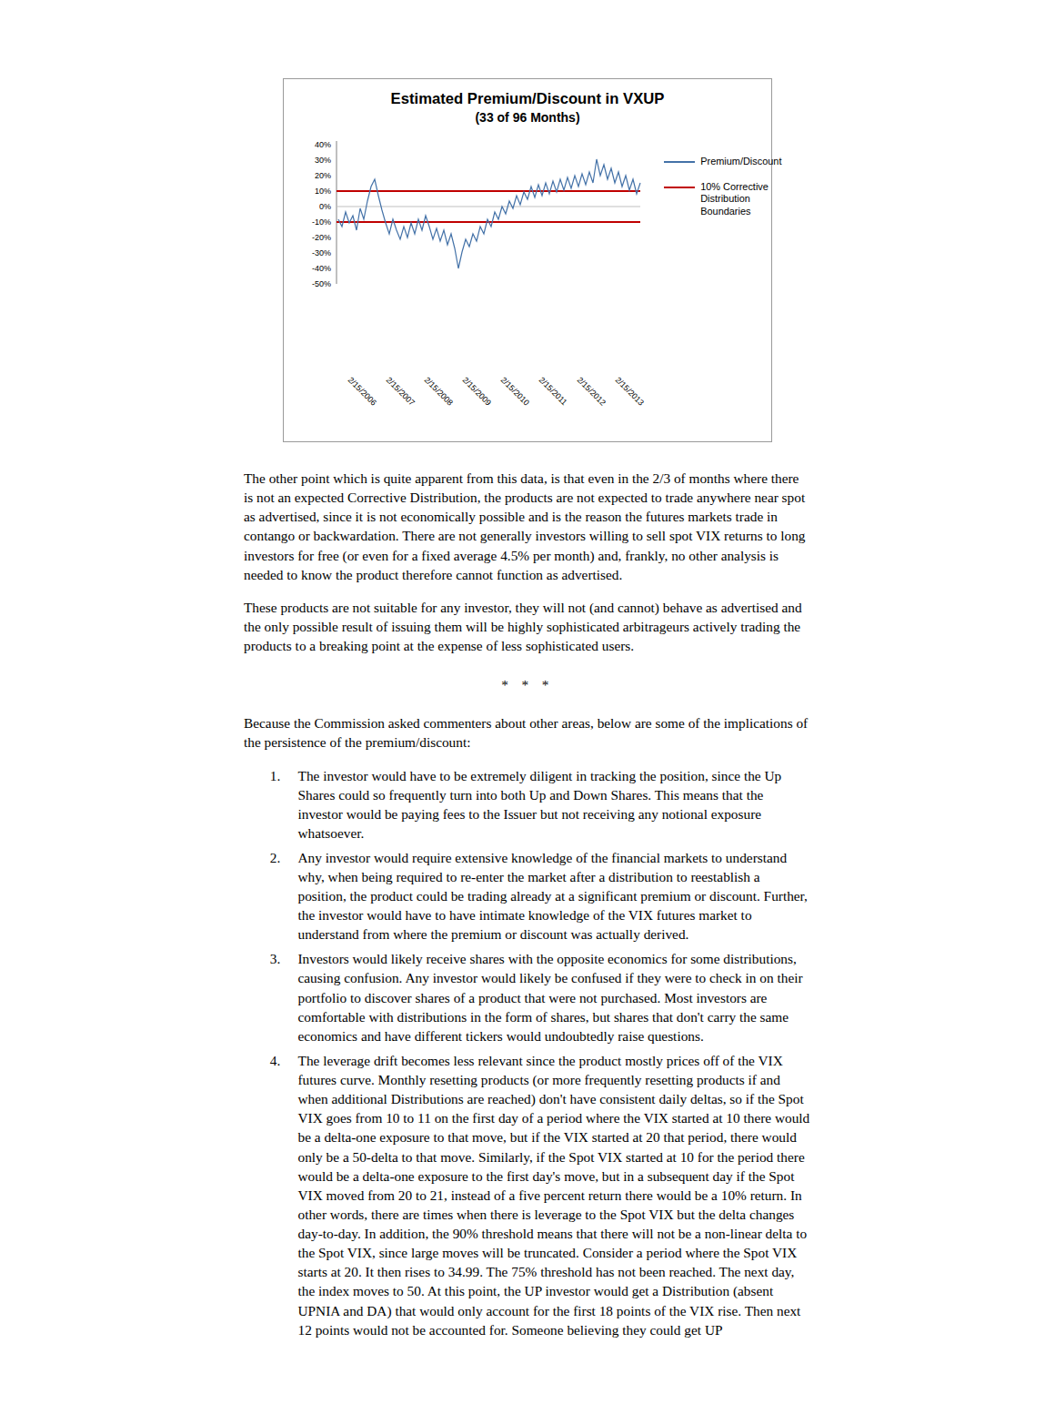Estimated Premium/Discount in VXUP
(33 of 96 Months)
40% 30% 20% 10% 0% -10% -20% -30% -40% -50%
Premium/Discount
10% Corrective
Distribution
Boundaries
2/15/2006 2/15/2007 2/15/2008 2/15/2009 2/15/2010 2/15/2011 2/15/2012 2/15/2013
The other point which is quite apparent from this data, is that even in the 2/3 of months where there is not an expected Corrective Distribution, the products are not expected to trade anywhere near spot as advertised, since it is not economically possible and is the reason the futures markets trade in contango or backwardation. There are not generally investors willing to sell spot VIX returns to long investors for free (or even for a fixed average 4.5% per month) and, frankly, no other analysis is needed to know the product therefore cannot function as advertised.
These products are not suitable for any investor, they will not (and cannot) behave as advertised and the only possible result of issuing them will be highly sophisticated arbitrageurs actively trading the products to a breaking point at the expense of less sophisticated users.
* * *
Because the Commission asked commenters about other areas, below are some of the implications of the persistence of the premium/discount:
1. The investor would have to be extremely diligent in tracking the position, since the Up Shares could so frequently turn into both Up and Down Shares. This means that the investor would be paying fees to the Issuer but not receiving any notional exposure whatsoever.
2. Any investor would require extensive knowledge of the financial markets to understand why, when being required to re-enter the market after a distribution to reestablish a position, the product could be trading already at a significant premium or discount. Further, the investor would have to have intimate knowledge of the VIX futures market to understand from where the premium or discount was actually derived.
3. Investors would likely receive shares with the opposite economics for some distributions, causing confusion. Any investor would likely be confused if they were to check in on their portfolio to discover shares of a product that were not purchased. Most investors are comfortable with distributions in the form of shares, but shares that don't carry the same economics and have different tickers would undoubtedly raise questions.
4. The leverage drift becomes less relevant since the product mostly prices off of the VIX futures curve. Monthly resetting products (or more frequently resetting products if and when additional Distributions are reached) don't have consistent daily deltas, so if the Spot VIX goes from 10 to 11 on the first day of a period where the VIX started at 10 there would be a delta-one exposure to that move, but if the VIX started at 20 that period, there would only be a 50-delta to that move. Similarly, if the Spot VIX started at 10 for the period there would be a delta-one exposure to the first day's move, but in a subsequent day if the Spot VIX moved from 20 to 21, instead of a five percent return there would be a 10% return. In other words, there are times when there is leverage to the Spot VIX but the delta changes day-to-day. In addition, the 90% threshold means that there will not be a non-linear delta to the Spot VIX, since large moves will be truncated. Consider a period where the Spot VIX starts at 20. It then rises to 34.99. The 75% threshold has not been reached. The next day, the index moves to 50. At this point, the UP investor would get a Distribution (absent UPNIA and DA) that would only account for the first 18 points of the VIX rise. Then next 12 points would not be accounted for. Someone believing they could get UP